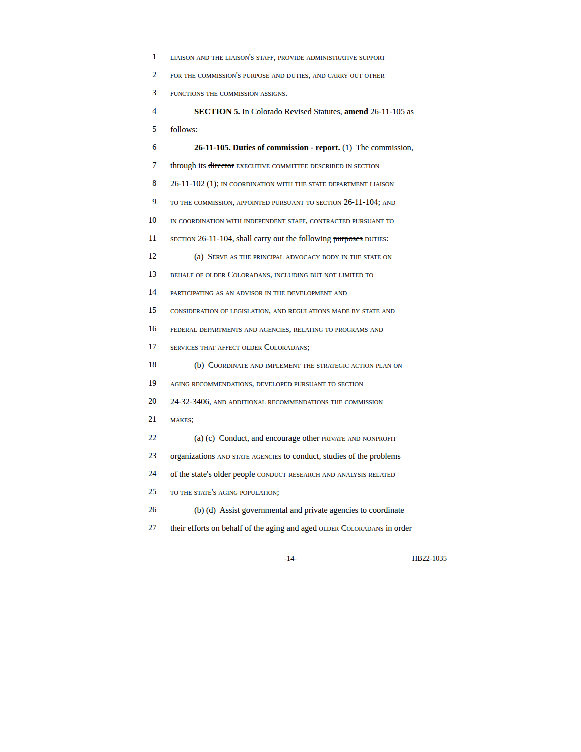| 1 | liaison and the liaison's staff, provide administrative support |
| 2 | for the commission's purpose and duties, and carry out other |
| 3 | functions the commission assigns. |
| 4 | SECTION 5. In Colorado Revised Statutes, amend 26-11-105 as |
| 5 | follows: |
| 6 | 26-11-105. Duties of commission - report. (1) The commission, |
| 7 | through its director executive committee described in section |
| 8 | 26-11-102 (1); in coordination with the state department liaison |
| 9 | to the commission, appointed pursuant to section 26-11-104; and |
| 10 | in coordination with independent staff, contracted pursuant to |
| 11 | section 26-11-104, shall carry out the following purposes duties : |
| 12 | (a) Serve as the principal advocacy body in the state on |
| 13 | behalf of older Coloradans, including but not limited to |
| 14 | participating as an advisor in the development and |
| 15 | consideration of legislation, and regulations made by state and |
| 16 | federal departments and agencies, relating to programs and |
| 17 | services that affect older Coloradans; |
| 18 | (b) Coordinate and implement the strategic action plan on |
| 19 | aging recommendations, developed pursuant to section |
| 20 | 24-32-3406, and additional recommendations the commission |
| 21 | makes; |
| 22 | (a) (c) Conduct, and encourage other private and nonprofit |
| 23 | organizations and state agencies to conduct, studies of the problems |
| 24 | of the state's older people conduct research and analysis related |
| 25 | to the state's aging population; |
| 26 | (b) (d) Assist governmental and private agencies to coordinate |
| 27 | their efforts on behalf of the aging and aged older Coloradans in order |
-14- HB22-1035